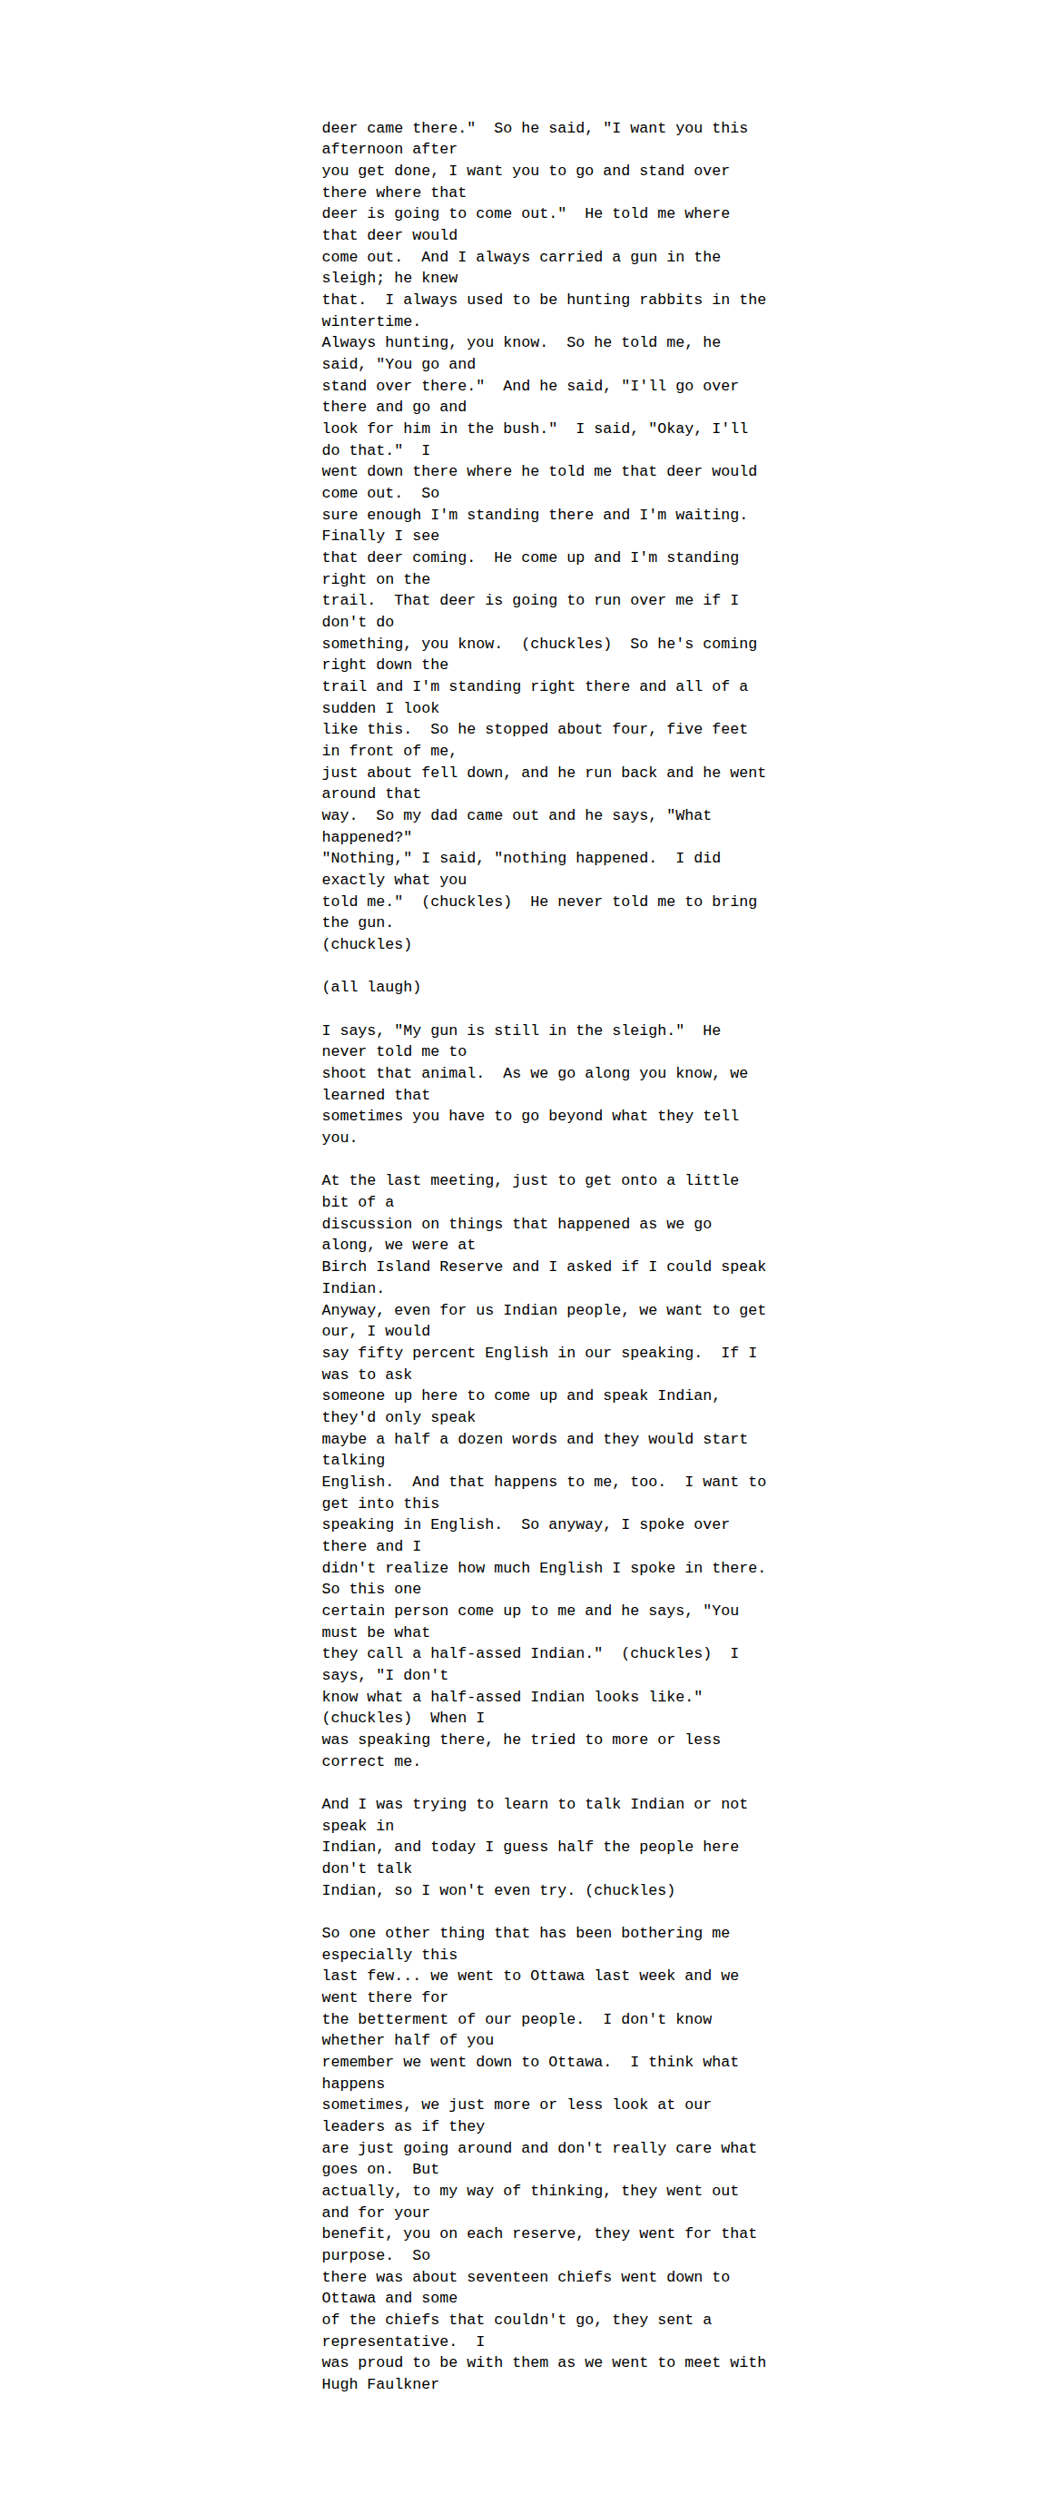deer came there." So he said, "I want you this afternoon after you get done, I want you to go and stand over there where that deer is going to come out." He told me where that deer would come out. And I always carried a gun in the sleigh; he knew that. I always used to be hunting rabbits in the wintertime. Always hunting, you know. So he told me, he said, "You go and stand over there." And he said, "I'll go over there and go and look for him in the bush." I said, "Okay, I'll do that." I went down there where he told me that deer would come out. So sure enough I'm standing there and I'm waiting. Finally I see that deer coming. He come up and I'm standing right on the trail. That deer is going to run over me if I don't do something, you know. (chuckles) So he's coming right down the trail and I'm standing right there and all of a sudden I look like this. So he stopped about four, five feet in front of me, just about fell down, and he run back and he went around that way. So my dad came out and he says, "What happened?" "Nothing," I said, "nothing happened. I did exactly what you told me." (chuckles) He never told me to bring the gun. (chuckles)
(all laugh)
I says, "My gun is still in the sleigh." He never told me to shoot that animal. As we go along you know, we learned that sometimes you have to go beyond what they tell you.
At the last meeting, just to get onto a little bit of a discussion on things that happened as we go along, we were at Birch Island Reserve and I asked if I could speak Indian. Anyway, even for us Indian people, we want to get our, I would say fifty percent English in our speaking. If I was to ask someone up here to come up and speak Indian, they'd only speak maybe a half a dozen words and they would start talking English. And that happens to me, too. I want to get into this speaking in English. So anyway, I spoke over there and I didn't realize how much English I spoke in there. So this one certain person come up to me and he says, "You must be what they call a half-assed Indian." (chuckles) I says, "I don't know what a half-assed Indian looks like." (chuckles) When I was speaking there, he tried to more or less correct me.
And I was trying to learn to talk Indian or not speak in Indian, and today I guess half the people here don't talk Indian, so I won't even try. (chuckles)
So one other thing that has been bothering me especially this last few... we went to Ottawa last week and we went there for the betterment of our people. I don't know whether half of you remember we went down to Ottawa. I think what happens sometimes, we just more or less look at our leaders as if they are just going around and don't really care what goes on. But actually, to my way of thinking, they went out and for your benefit, you on each reserve, they went for that purpose. So there was about seventeen chiefs went down to Ottawa and some of the chiefs that couldn't go, they sent a representative. I was proud to be with them as we went to meet with Hugh Faulkner